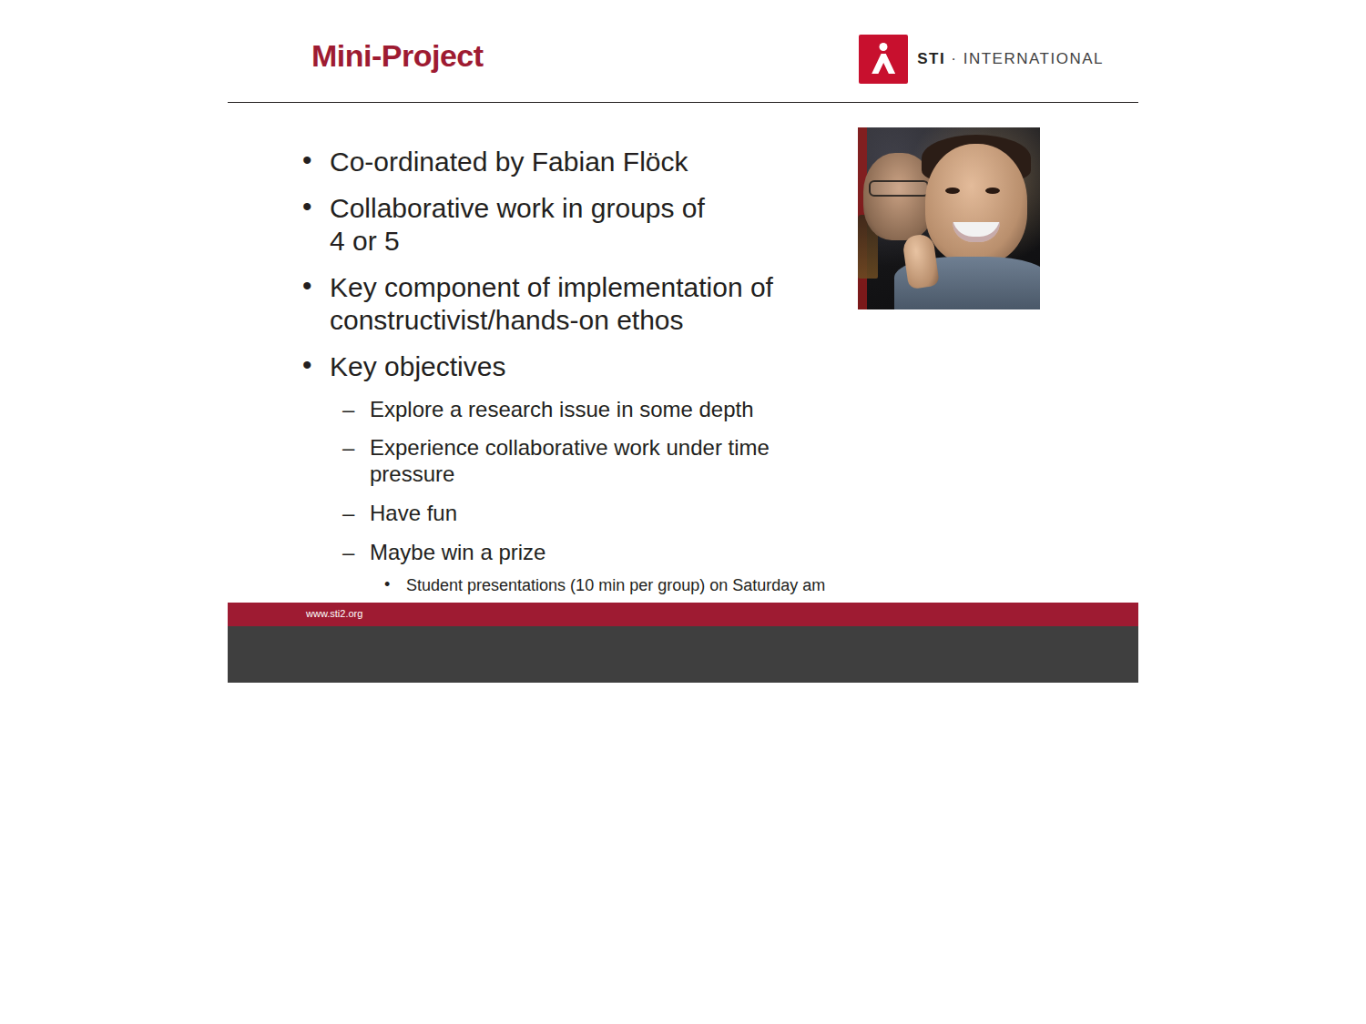Mini-Project
STI · INTERNATIONAL
Co-ordinated by Fabian Flöck
Collaborative work in groups of
4 or 5
Key component of implementation of constructivist/hands-on ethos
Key objectives
Explore a research issue in some depth
Experience collaborative work under time pressure
Have fun
Maybe win a prize
Student presentations (10 min per group) on Saturday am
Presentations to Fabian by Dinner on Friday!
www.sti2.org